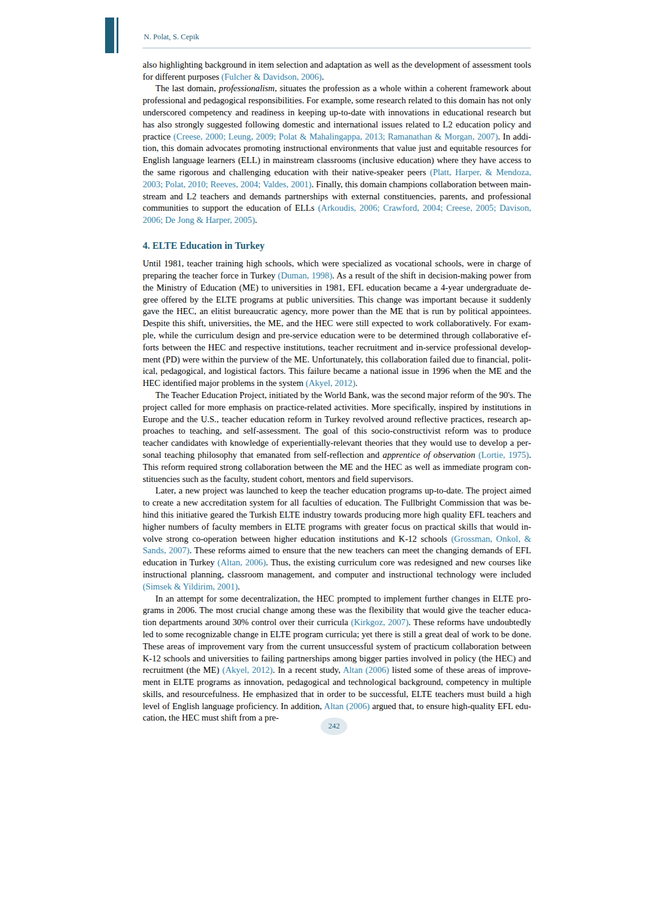N. Polat, S. Cepik
also highlighting background in item selection and adaptation as well as the development of assessment tools for different purposes (Fulcher & Davidson, 2006).
The last domain, professionalism, situates the profession as a whole within a coherent framework about professional and pedagogical responsibilities. For example, some research related to this domain has not only underscored competency and readiness in keeping up-to-date with innovations in educational research but has also strongly suggested following domestic and international issues related to L2 education policy and practice (Creese, 2000; Leung, 2009; Polat & Mahalingappa, 2013; Ramanathan & Morgan, 2007). In addition, this domain advocates promoting instructional environments that value just and equitable resources for English language learners (ELL) in mainstream classrooms (inclusive education) where they have access to the same rigorous and challenging education with their native-speaker peers (Platt, Harper, & Mendoza, 2003; Polat, 2010; Reeves, 2004; Valdes, 2001). Finally, this domain champions collaboration between mainstream and L2 teachers and demands partnerships with external constituencies, parents, and professional communities to support the education of ELLs (Arkoudis, 2006; Crawford, 2004; Creese, 2005; Davison, 2006; De Jong & Harper, 2005).
4. ELTE Education in Turkey
Until 1981, teacher training high schools, which were specialized as vocational schools, were in charge of preparing the teacher force in Turkey (Duman, 1998). As a result of the shift in decision-making power from the Ministry of Education (ME) to universities in 1981, EFL education became a 4-year undergraduate degree offered by the ELTE programs at public universities. This change was important because it suddenly gave the HEC, an elitist bureaucratic agency, more power than the ME that is run by political appointees. Despite this shift, universities, the ME, and the HEC were still expected to work collaboratively. For example, while the curriculum design and pre-service education were to be determined through collaborative efforts between the HEC and respective institutions, teacher recruitment and in-service professional development (PD) were within the purview of the ME. Unfortunately, this collaboration failed due to financial, political, pedagogical, and logistical factors. This failure became a national issue in 1996 when the ME and the HEC identified major problems in the system (Akyel, 2012).
The Teacher Education Project, initiated by the World Bank, was the second major reform of the 90's. The project called for more emphasis on practice-related activities. More specifically, inspired by institutions in Europe and the U.S., teacher education reform in Turkey revolved around reflective practices, research approaches to teaching, and self-assessment. The goal of this socio-constructivist reform was to produce teacher candidates with knowledge of experientially-relevant theories that they would use to develop a personal teaching philosophy that emanated from self-reflection and apprentice of observation (Lortie, 1975). This reform required strong collaboration between the ME and the HEC as well as immediate program constituencies such as the faculty, student cohort, mentors and field supervisors.
Later, a new project was launched to keep the teacher education programs up-to-date. The project aimed to create a new accreditation system for all faculties of education. The Fullbright Commission that was behind this initiative geared the Turkish ELTE industry towards producing more high quality EFL teachers and higher numbers of faculty members in ELTE programs with greater focus on practical skills that would involve strong co-operation between higher education institutions and K-12 schools (Grossman, Onkol, & Sands, 2007). These reforms aimed to ensure that the new teachers can meet the changing demands of EFL education in Turkey (Altan, 2006). Thus, the existing curriculum core was redesigned and new courses like instructional planning, classroom management, and computer and instructional technology were included (Simsek & Yildirim, 2001).
In an attempt for some decentralization, the HEC prompted to implement further changes in ELTE programs in 2006. The most crucial change among these was the flexibility that would give the teacher education departments around 30% control over their curricula (Kirkgoz, 2007). These reforms have undoubtedly led to some recognizable change in ELTE program curricula; yet there is still a great deal of work to be done. These areas of improvement vary from the current unsuccessful system of practicum collaboration between K-12 schools and universities to failing partnerships among bigger parties involved in policy (the HEC) and recruitment (the ME) (Akyel, 2012). In a recent study, Altan (2006) listed some of these areas of improvement in ELTE programs as innovation, pedagogical and technological background, competency in multiple skills, and resourcefulness. He emphasized that in order to be successful, ELTE teachers must build a high level of English language proficiency. In addition, Altan (2006) argued that, to ensure high-quality EFL education, the HEC must shift from a pre-
242